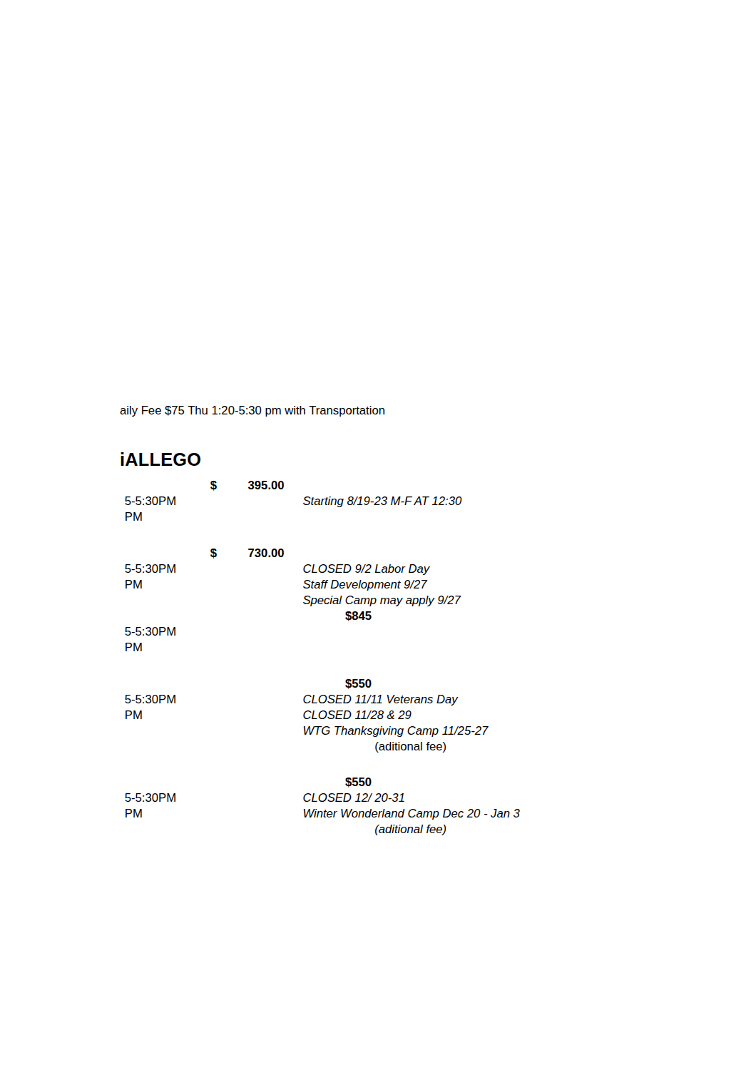aily Fee $75 Thu 1:20-5:30 pm with Transportation
iALLEGO
| | $ 395.00 | |
| 5-5:30PM | | Starting 8/19-23 M-F AT 12:30 |
| PM | | |
| | $ 730.00 | |
| 5-5:30PM | | CLOSED 9/2 Labor Day |
| PM | | Staff Development 9/27 |
| | | Special Camp may apply 9/27 |
| | | $845 |
| 5-5:30PM | | |
| PM | | |
| | | $550 |
| 5-5:30PM | | CLOSED 11/11 Veterans Day |
| PM | | CLOSED 11/28 & 29 |
| | | WTG Thanksgiving Camp 11/25-27 |
| | | (aditional fee) |
| | | $550 |
| 5-5:30PM | | CLOSED 12/ 20-31 |
| PM | | Winter Wonderland Camp Dec 20 - Jan 3 |
| | | (aditional fee) |